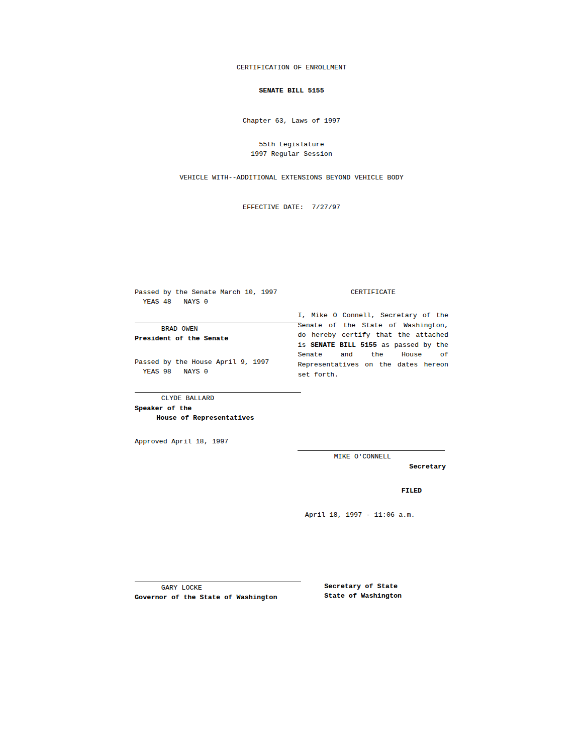CERTIFICATION OF ENROLLMENT
SENATE BILL 5155
Chapter 63, Laws of 1997
55th Legislature
1997 Regular Session
VEHICLE WITH--ADDITIONAL EXTENSIONS BEYOND VEHICLE BODY
EFFECTIVE DATE: 7/27/97
| Passed by the Senate March 10, 1997 YEAS 48 NAYS 0 BRAD OWEN President of the Senate Passed by the House April 9, 1997 YEAS 98 NAYS 0 CLYDE BALLARD Speaker of the House of Representatives Approved April 18, 1997 | | CERTIFICATE I, Mike O Connell, Secretary of the Senate of the State of Washington, do hereby certify that the attached is SENATE BILL 5155 as passed by the Senate and the House of Representatives on the dates hereon set forth. MIKE O'CONNELL Secretary FILED April 18, 1997 - 11:06 a.m. |
| GARY LOCKE Governor of the State of Washington | | Secretary of State State of Washington |